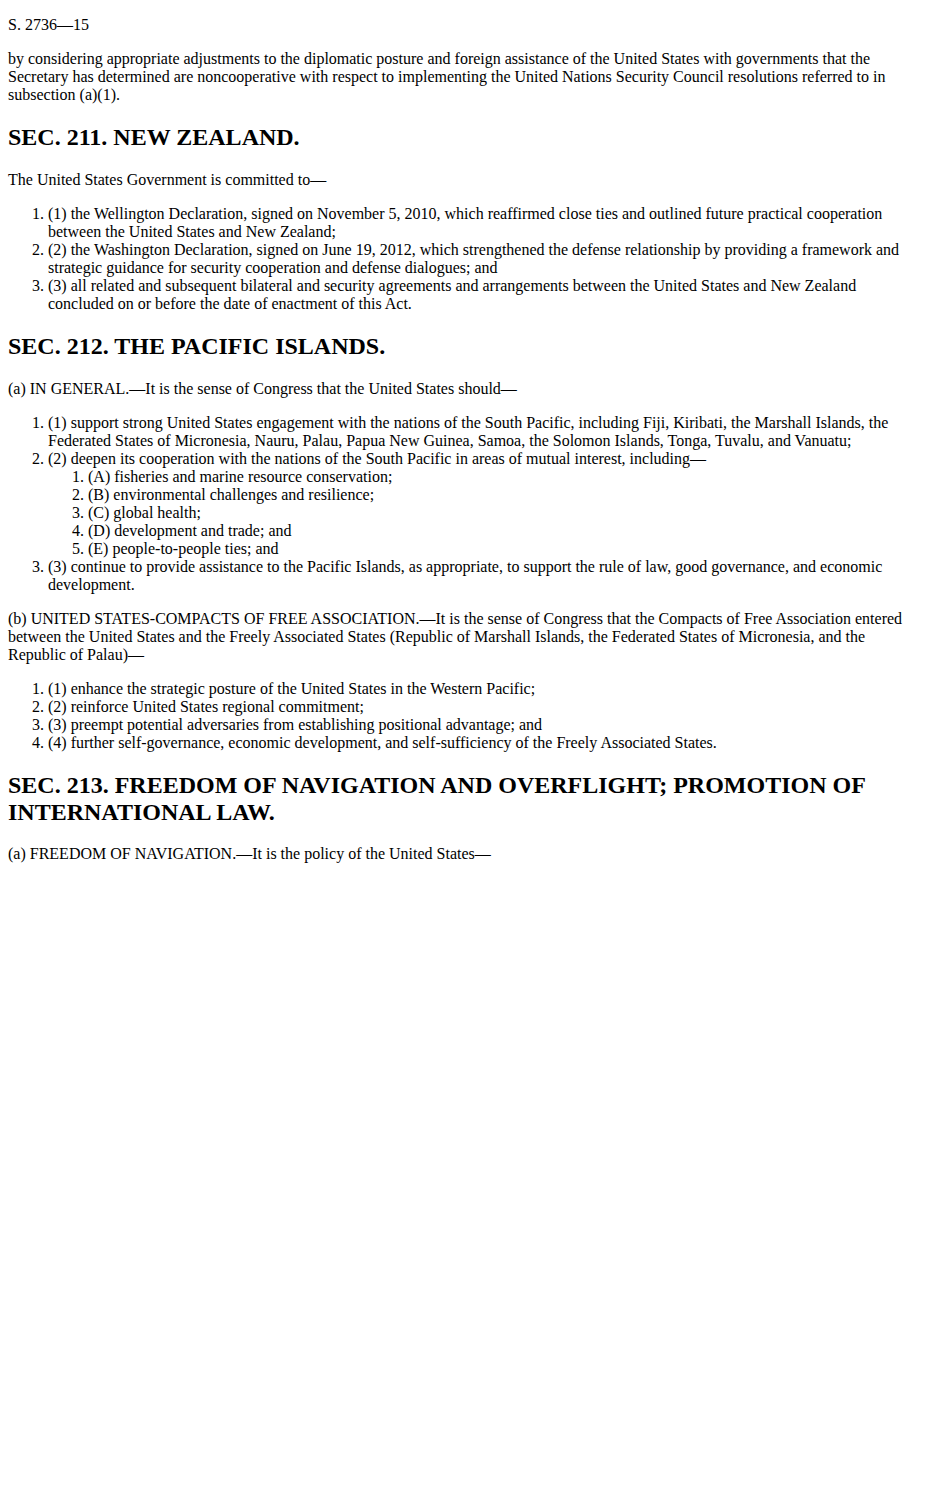S. 2736—15
by considering appropriate adjustments to the diplomatic posture and foreign assistance of the United States with governments that the Secretary has determined are noncooperative with respect to implementing the United Nations Security Council resolutions referred to in subsection (a)(1).
SEC. 211. NEW ZEALAND.
The United States Government is committed to—
(1) the Wellington Declaration, signed on November 5, 2010, which reaffirmed close ties and outlined future practical cooperation between the United States and New Zealand;
(2) the Washington Declaration, signed on June 19, 2012, which strengthened the defense relationship by providing a framework and strategic guidance for security cooperation and defense dialogues; and
(3) all related and subsequent bilateral and security agreements and arrangements between the United States and New Zealand concluded on or before the date of enactment of this Act.
SEC. 212. THE PACIFIC ISLANDS.
(a) IN GENERAL.—It is the sense of Congress that the United States should—
(1) support strong United States engagement with the nations of the South Pacific, including Fiji, Kiribati, the Marshall Islands, the Federated States of Micronesia, Nauru, Palau, Papua New Guinea, Samoa, the Solomon Islands, Tonga, Tuvalu, and Vanuatu;
(2) deepen its cooperation with the nations of the South Pacific in areas of mutual interest, including—
(A) fisheries and marine resource conservation;
(B) environmental challenges and resilience;
(C) global health;
(D) development and trade; and
(E) people-to-people ties; and
(3) continue to provide assistance to the Pacific Islands, as appropriate, to support the rule of law, good governance, and economic development.
(b) UNITED STATES-COMPACTS OF FREE ASSOCIATION.—It is the sense of Congress that the Compacts of Free Association entered between the United States and the Freely Associated States (Republic of Marshall Islands, the Federated States of Micronesia, and the Republic of Palau)—
(1) enhance the strategic posture of the United States in the Western Pacific;
(2) reinforce United States regional commitment;
(3) preempt potential adversaries from establishing positional advantage; and
(4) further self-governance, economic development, and self-sufficiency of the Freely Associated States.
SEC. 213. FREEDOM OF NAVIGATION AND OVERFLIGHT; PROMOTION OF INTERNATIONAL LAW.
(a) FREEDOM OF NAVIGATION.—It is the policy of the United States—